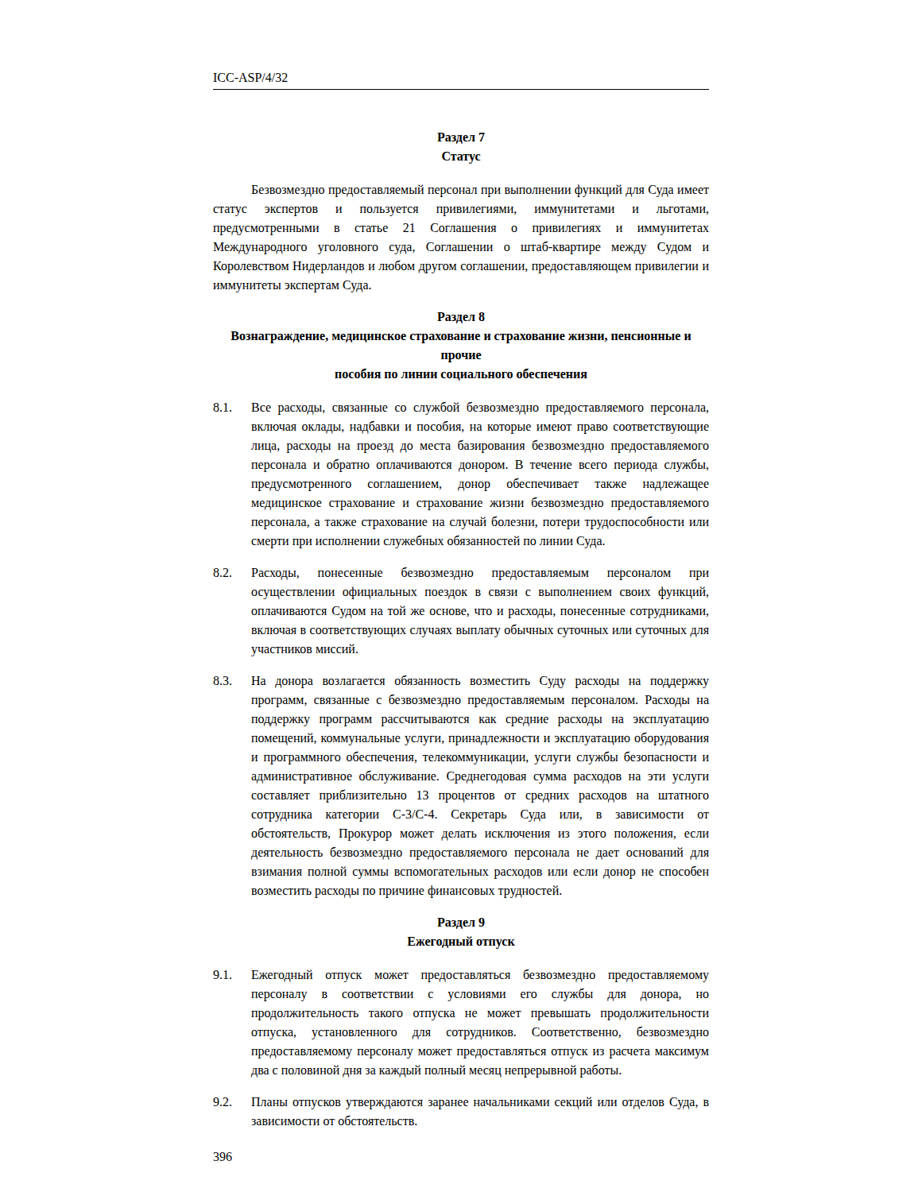ICC-ASP/4/32
Раздел 7
Статус
Безвозмездно предоставляемый персонал при выполнении функций для Суда имеет статус экспертов и пользуется привилегиями, иммунитетами и льготами, предусмотренными в статье 21 Соглашения о привилегиях и иммунитетах Международного уголовного суда, Соглашении о штаб-квартире между Судом и Королевством Нидерландов и любом другом соглашении, предоставляющем привилегии и иммунитеты экспертам Суда.
Раздел 8
Вознаграждение, медицинское страхование и страхование жизни, пенсионные и прочие
пособия по линии социального обеспечения
8.1.
Все расходы, связанные со службой безвозмездно предоставляемого персонала, включая оклады, надбавки и пособия, на которые имеют право соответствующие лица, расходы на проезд до места базирования безвозмездно предоставляемого персонала и обратно оплачиваются донором. В течение всего периода службы, предусмотренного соглашением, донор обеспечивает также надлежащее медицинское страхование и страхование жизни безвозмездно предоставляемого персонала, а также страхование на случай болезни, потери трудоспособности или смерти при исполнении служебных обязанностей по линии Суда.
8.2.
Расходы, понесенные безвозмездно предоставляемым персоналом при осуществлении официальных поездок в связи с выполнением своих функций, оплачиваются Судом на той же основе, что и расходы, понесенные сотрудниками, включая в соответствующих случаях выплату обычных суточных или суточных для участников миссий.
8.3.
На донора возлагается обязанность возместить Суду расходы на поддержку программ, связанные с безвозмездно предоставляемым персоналом. Расходы на поддержку программ рассчитываются как средние расходы на эксплуатацию помещений, коммунальные услуги, принадлежности и эксплуатацию оборудования и программного обеспечения, телекоммуникации, услуги службы безопасности и административное обслуживание. Среднегодовая сумма расходов на эти услуги составляет приблизительно 13 процентов от средних расходов на штатного сотрудника категории С-3/С-4. Секретарь Суда или, в зависимости от обстоятельств, Прокурор может делать исключения из этого положения, если деятельность безвозмездно предоставляемого персонала не дает оснований для взимания полной суммы вспомогательных расходов или если донор не способен возместить расходы по причине финансовых трудностей.
Раздел 9
Ежегодный отпуск
9.1.
Ежегодный отпуск может предоставляться безвозмездно предоставляемому персоналу в соответствии с условиями его службы для донора, но продолжительность такого отпуска не может превышать продолжительности отпуска, установленного для сотрудников. Соответственно, безвозмездно предоставляемому персоналу может предоставляться отпуск из расчета максимум два с половиной дня за каждый полный месяц непрерывной работы.
9.2.
Планы отпусков утверждаются заранее начальниками секций или отделов Суда, в зависимости от обстоятельств.
396